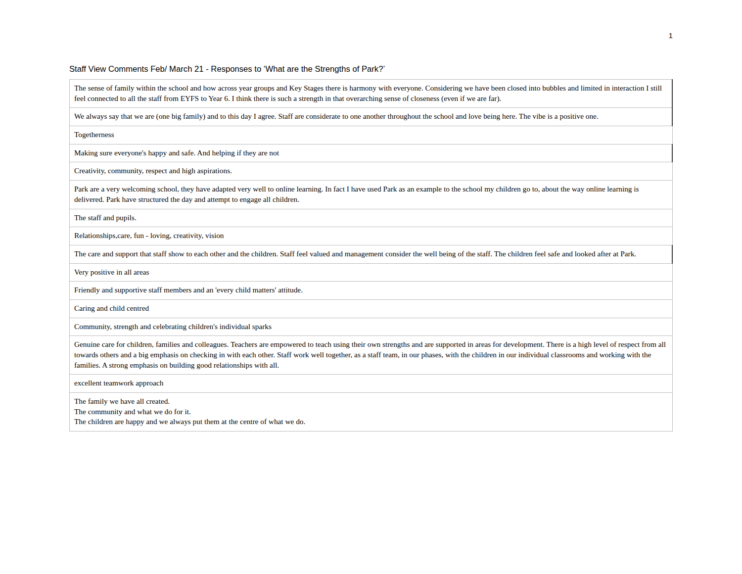1
Staff View Comments Feb/ March 21 - Responses to ‘What are the Strengths of Park?’
| The sense of family within the school and how across year groups and Key Stages there is harmony with everyone. Considering we have been closed into bubbles and limited in interaction I still feel connected to all the staff from EYFS to Year 6. I think there is such a strength in that overarching sense of closeness (even if we are far). |
| We always say that we are (one big family) and to this day I agree. Staff are considerate to one another throughout the school and love being here. The vibe is a positive one. |
| Togetherness |
| Making sure everyone's happy and safe. And helping if they are not |
| Creativity, community, respect and high aspirations. |
| Park are a very welcoming school, they have adapted very well to online learning. In fact I have used Park as an example to the school my children go to, about the way online learning is delivered. Park have structured the day and attempt to engage all children. |
| The staff and pupils. |
| Relationships,care, fun - loving, creativity, vision |
| The care and support that staff show to each other and the children. Staff feel valued and management consider the well being of the staff. The children feel safe and looked after at Park. |
| Very positive in all areas |
| Friendly and supportive staff members and an 'every child matters' attitude. |
| Caring and child centred |
| Community, strength and celebrating children's individual sparks |
| Genuine care for children, families and colleagues. Teachers are empowered to teach using their own strengths and are supported in areas for development. There is a high level of respect from all towards others and a big emphasis on checking in with each other. Staff work well together, as a staff team, in our phases, with the children in our individual classrooms and working with the families. A strong emphasis on building good relationships with all. |
| excellent teamwork approach |
| The family we have all created. The community and what we do for it. The children are happy and we always put them at the centre of what we do. |